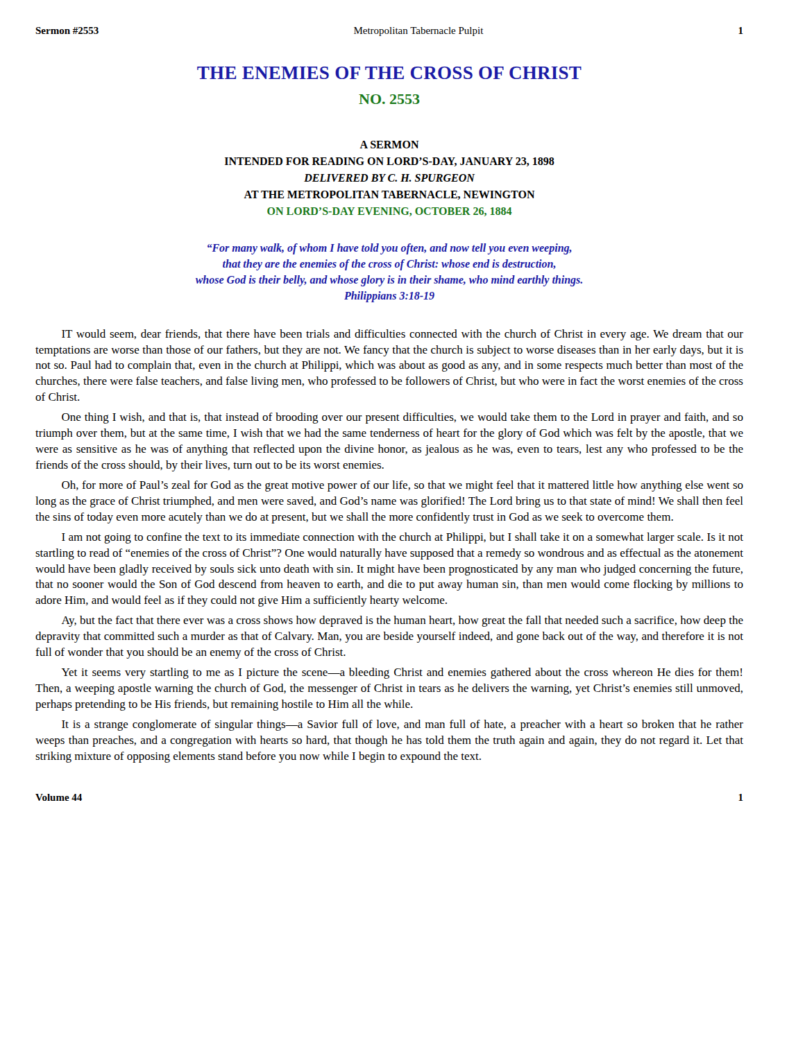Sermon #2553 Metropolitan Tabernacle Pulpit 1
THE ENEMIES OF THE CROSS OF CHRIST
NO. 2553
A SERMON
INTENDED FOR READING ON LORD’S-DAY, JANUARY 23, 1898
DELIVERED BY C. H. SPURGEON
AT THE METROPOLITAN TABERNACLE, NEWINGTON
ON LORD’S-DAY EVENING, OCTOBER 26, 1884
“For many walk, of whom I have told you often, and now tell you even weeping,
that they are the enemies of the cross of Christ: whose end is destruction,
whose God is their belly, and whose glory is in their shame, who mind earthly things.
Philippians 3:18-19
IT would seem, dear friends, that there have been trials and difficulties connected with the church of Christ in every age. We dream that our temptations are worse than those of our fathers, but they are not. We fancy that the church is subject to worse diseases than in her early days, but it is not so. Paul had to complain that, even in the church at Philippi, which was about as good as any, and in some respects much better than most of the churches, there were false teachers, and false living men, who professed to be followers of Christ, but who were in fact the worst enemies of the cross of Christ.
One thing I wish, and that is, that instead of brooding over our present difficulties, we would take them to the Lord in prayer and faith, and so triumph over them, but at the same time, I wish that we had the same tenderness of heart for the glory of God which was felt by the apostle, that we were as sensitive as he was of anything that reflected upon the divine honor, as jealous as he was, even to tears, lest any who professed to be the friends of the cross should, by their lives, turn out to be its worst enemies.
Oh, for more of Paul’s zeal for God as the great motive power of our life, so that we might feel that it mattered little how anything else went so long as the grace of Christ triumphed, and men were saved, and God’s name was glorified! The Lord bring us to that state of mind! We shall then feel the sins of today even more acutely than we do at present, but we shall the more confidently trust in God as we seek to overcome them.
I am not going to confine the text to its immediate connection with the church at Philippi, but I shall take it on a somewhat larger scale. Is it not startling to read of “enemies of the cross of Christ”? One would naturally have supposed that a remedy so wondrous and as effectual as the atonement would have been gladly received by souls sick unto death with sin. It might have been prognosticated by any man who judged concerning the future, that no sooner would the Son of God descend from heaven to earth, and die to put away human sin, than men would come flocking by millions to adore Him, and would feel as if they could not give Him a sufficiently hearty welcome.
Ay, but the fact that there ever was a cross shows how depraved is the human heart, how great the fall that needed such a sacrifice, how deep the depravity that committed such a murder as that of Calvary. Man, you are beside yourself indeed, and gone back out of the way, and therefore it is not full of wonder that you should be an enemy of the cross of Christ.
Yet it seems very startling to me as I picture the scene—a bleeding Christ and enemies gathered about the cross whereon He dies for them! Then, a weeping apostle warning the church of God, the messenger of Christ in tears as he delivers the warning, yet Christ’s enemies still unmoved, perhaps pretending to be His friends, but remaining hostile to Him all the while.
It is a strange conglomerate of singular things—a Savior full of love, and man full of hate, a preacher with a heart so broken that he rather weeps than preaches, and a congregation with hearts so hard, that though he has told them the truth again and again, they do not regard it. Let that striking mixture of opposing elements stand before you now while I begin to expound the text.
Volume 44 1